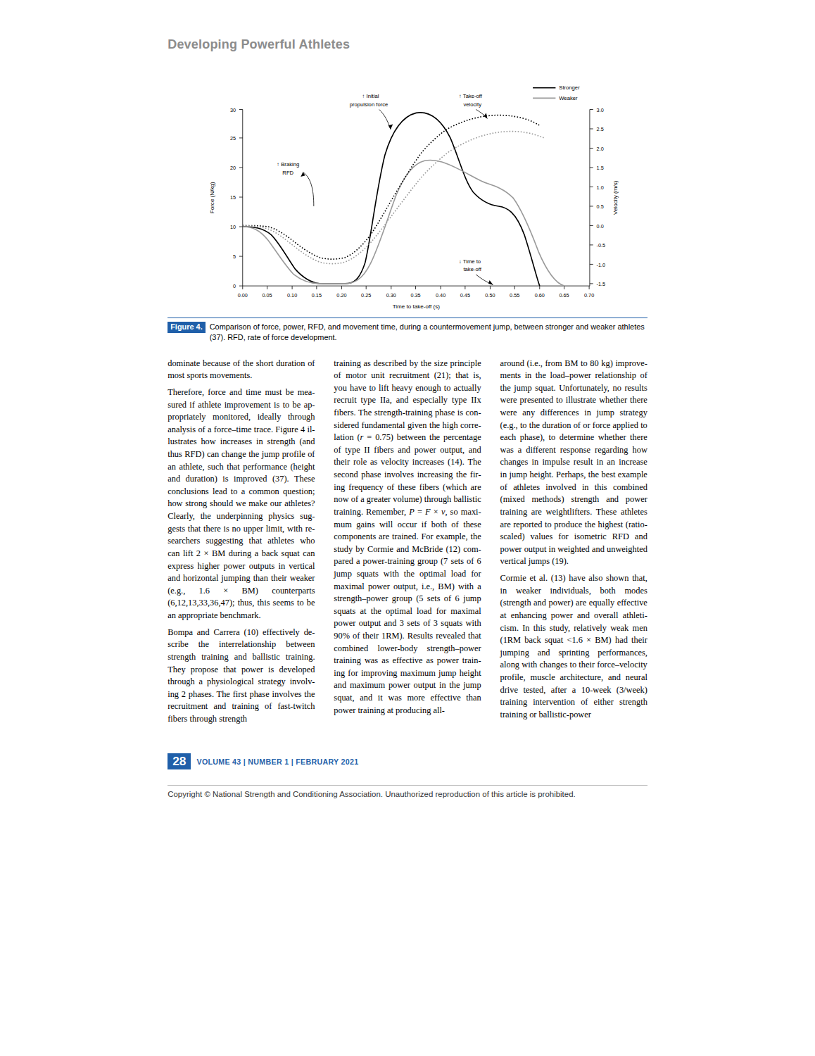Developing Powerful Athletes
Stronger Weaker ↑ Initial propulsion force ↑ Take-off velocity ↑ Braking RFD ↓ Time to take-off 0 5 10 15 20 25 30 Force (N/kg) 3.0 2.5 2.0 1.5 1.0 0.5 0.0 -0.5 -1.0 -1.5 Velocity (m/s) 0.00 0.05 0.10 0.15 0.20 0.25 0.30 0.35 0.40 0.45 0.50 0.55 0.60 0.65 0.70 Time to take-off (s)
Figure 4. Comparison of force, power, RFD, and movement time, during a countermovement jump, between stronger and weaker athletes (37). RFD, rate of force development.
dominate because of the short duration of most sports movements.
Therefore, force and time must be measured if athlete improvement is to be appropriately monitored, ideally through analysis of a force–time trace. Figure 4 illustrates how increases in strength (and thus RFD) can change the jump profile of an athlete, such that performance (height and duration) is improved (37). These conclusions lead to a common question; how strong should we make our athletes? Clearly, the underpinning physics suggests that there is no upper limit, with researchers suggesting that athletes who can lift 2 × BM during a back squat can express higher power outputs in vertical and horizontal jumping than their weaker (e.g., 1.6 × BM) counterparts (6,12,13,33,36,47); thus, this seems to be an appropriate benchmark.
Bompa and Carrera (10) effectively describe the interrelationship between strength training and ballistic training. They propose that power is developed through a physiological strategy involving 2 phases. The first phase involves the recruitment and training of fast-twitch fibers through strength
training as described by the size principle of motor unit recruitment (21); that is, you have to lift heavy enough to actually recruit type IIa, and especially type IIx fibers. The strength-training phase is considered fundamental given the high correlation (r = 0.75) between the percentage of type II fibers and power output, and their role as velocity increases (14). The second phase involves increasing the firing frequency of these fibers (which are now of a greater volume) through ballistic training. Remember, P = F × v, so maximum gains will occur if both of these components are trained. For example, the study by Cormie and McBride (12) compared a power-training group (7 sets of 6 jump squats with the optimal load for maximal power output, i.e., BM) with a strength–power group (5 sets of 6 jump squats at the optimal load for maximal power output and 3 sets of 3 squats with 90% of their 1RM). Results revealed that combined lower-body strength–power training was as effective as power training for improving maximum jump height and maximum power output in the jump squat, and it was more effective than power training at producing all-
around (i.e., from BM to 80 kg) improvements in the load–power relationship of the jump squat. Unfortunately, no results were presented to illustrate whether there were any differences in jump strategy (e.g., to the duration of or force applied to each phase), to determine whether there was a different response regarding how changes in impulse result in an increase in jump height. Perhaps, the best example of athletes involved in this combined (mixed methods) strength and power training are weightlifters. These athletes are reported to produce the highest (ratio-scaled) values for isometric RFD and power output in weighted and unweighted vertical jumps (19).
Cormie et al. (13) have also shown that, in weaker individuals, both modes (strength and power) are equally effective at enhancing power and overall athleticism. In this study, relatively weak men (1RM back squat <1.6 × BM) had their jumping and sprinting performances, along with changes to their force–velocity profile, muscle architecture, and neural drive tested, after a 10-week (3/week) training intervention of either strength training or ballistic-power
28 VOLUME 43 | NUMBER 1 | FEBRUARY 2021
Copyright © National Strength and Conditioning Association. Unauthorized reproduction of this article is prohibited.